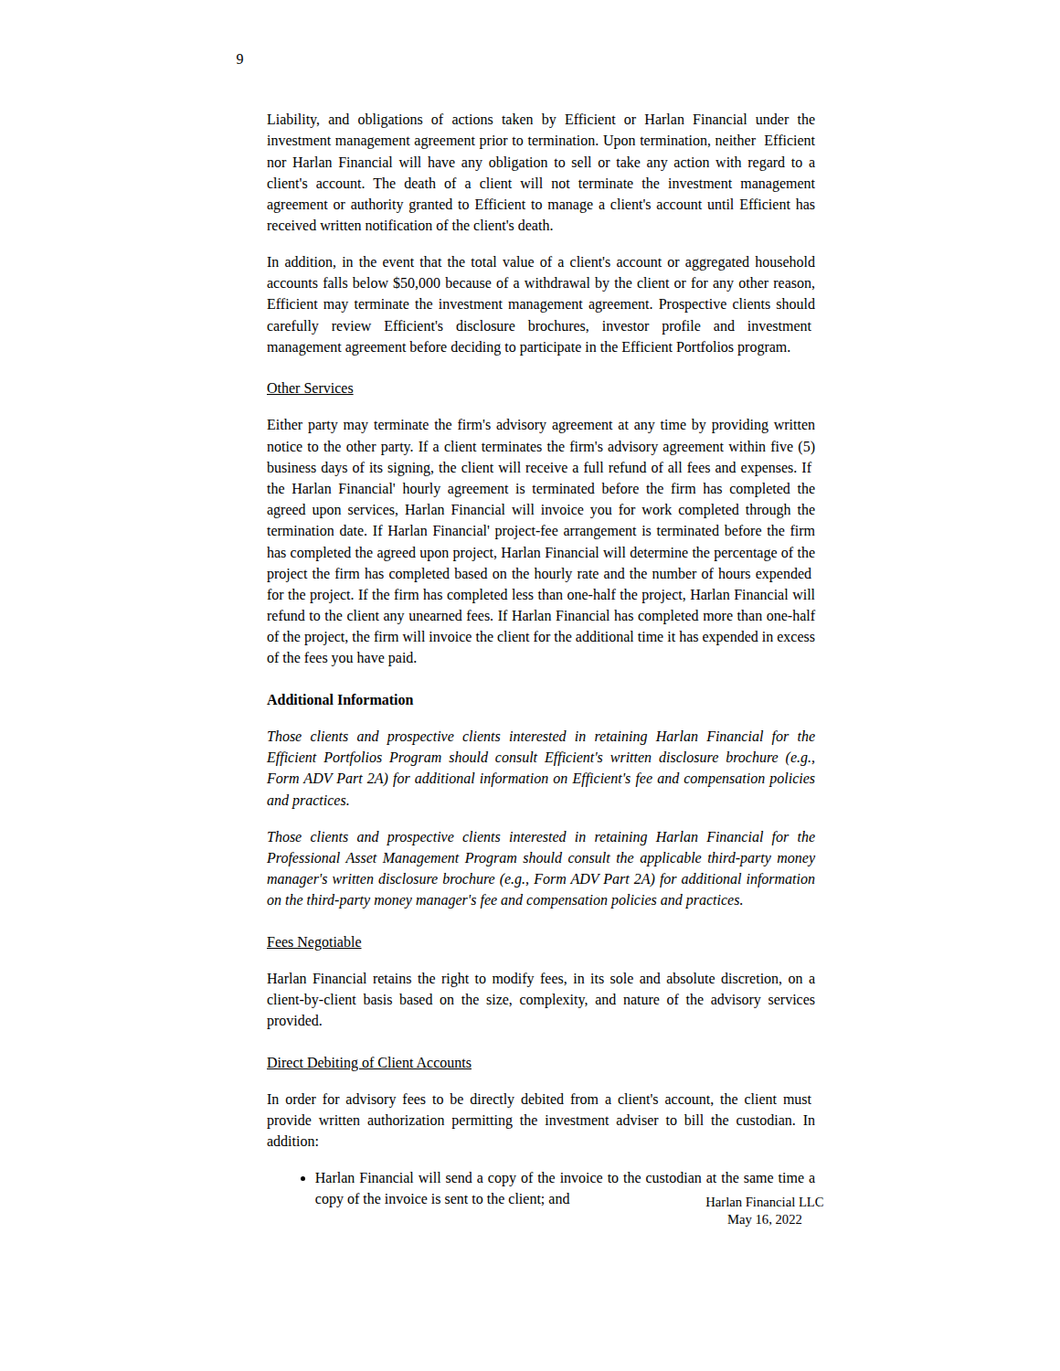9
Liability, and obligations of actions taken by Efficient or Harlan Financial under the investment management agreement prior to termination. Upon termination, neither Efficient nor Harlan Financial will have any obligation to sell or take any action with regard to a client's account. The death of a client will not terminate the investment management agreement or authority granted to Efficient to manage a client's account until Efficient has received written notification of the client's death.
In addition, in the event that the total value of a client's account or aggregated household accounts falls below $50,000 because of a withdrawal by the client or for any other reason, Efficient may terminate the investment management agreement. Prospective clients should carefully review Efficient's disclosure brochures, investor profile and investment management agreement before deciding to participate in the Efficient Portfolios program.
Other Services
Either party may terminate the firm's advisory agreement at any time by providing written notice to the other party. If a client terminates the firm's advisory agreement within five (5) business days of its signing, the client will receive a full refund of all fees and expenses. If the Harlan Financial' hourly agreement is terminated before the firm has completed the agreed upon services, Harlan Financial will invoice you for work completed through the termination date. If Harlan Financial' project-fee arrangement is terminated before the firm has completed the agreed upon project, Harlan Financial will determine the percentage of the project the firm has completed based on the hourly rate and the number of hours expended for the project. If the firm has completed less than one-half the project, Harlan Financial will refund to the client any unearned fees. If Harlan Financial has completed more than one-half of the project, the firm will invoice the client for the additional time it has expended in excess of the fees you have paid.
Additional Information
Those clients and prospective clients interested in retaining Harlan Financial for the Efficient Portfolios Program should consult Efficient's written disclosure brochure (e.g., Form ADV Part 2A) for additional information on Efficient's fee and compensation policies and practices.
Those clients and prospective clients interested in retaining Harlan Financial for the Professional Asset Management Program should consult the applicable third-party money manager's written disclosure brochure (e.g., Form ADV Part 2A) for additional information on the third-party money manager's fee and compensation policies and practices.
Fees Negotiable
Harlan Financial retains the right to modify fees, in its sole and absolute discretion, on a client-by-client basis based on the size, complexity, and nature of the advisory services provided.
Direct Debiting of Client Accounts
In order for advisory fees to be directly debited from a client's account, the client must provide written authorization permitting the investment adviser to bill the custodian. In addition:
Harlan Financial will send a copy of the invoice to the custodian at the same time a copy of the invoice is sent to the client; and
Harlan Financial LLC
May 16, 2022